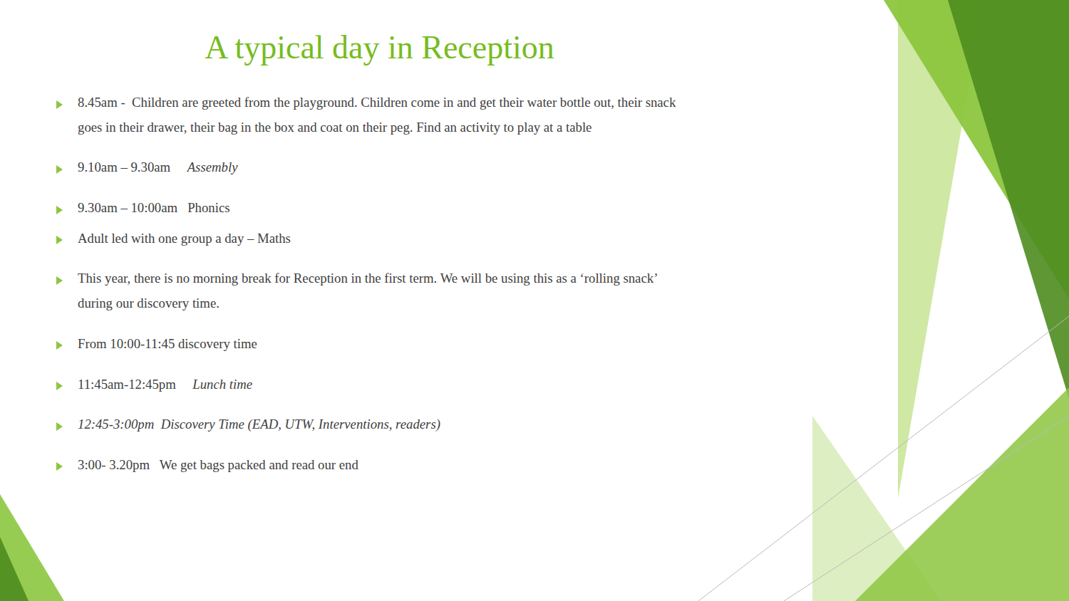A typical day in Reception
8.45am - Children are greeted from the playground. Children come in and get their water bottle out, their snack goes in their drawer, their bag in the box and coat on their peg. Find an activity to play at a table
9.10am – 9.30am Assembly
9.30am – 10:00am Phonics
Adult led with one group a day – Maths
This year, there is no morning break for Reception in the first term. We will be using this as a ‘rolling snack’ during our discovery time.
From 10:00-11:45 discovery time
11:45am-12:45pm Lunch time
12:45-3:00pm Discovery Time (EAD, UTW, Interventions, readers)
3:00- 3.20pm We get bags packed and read our end